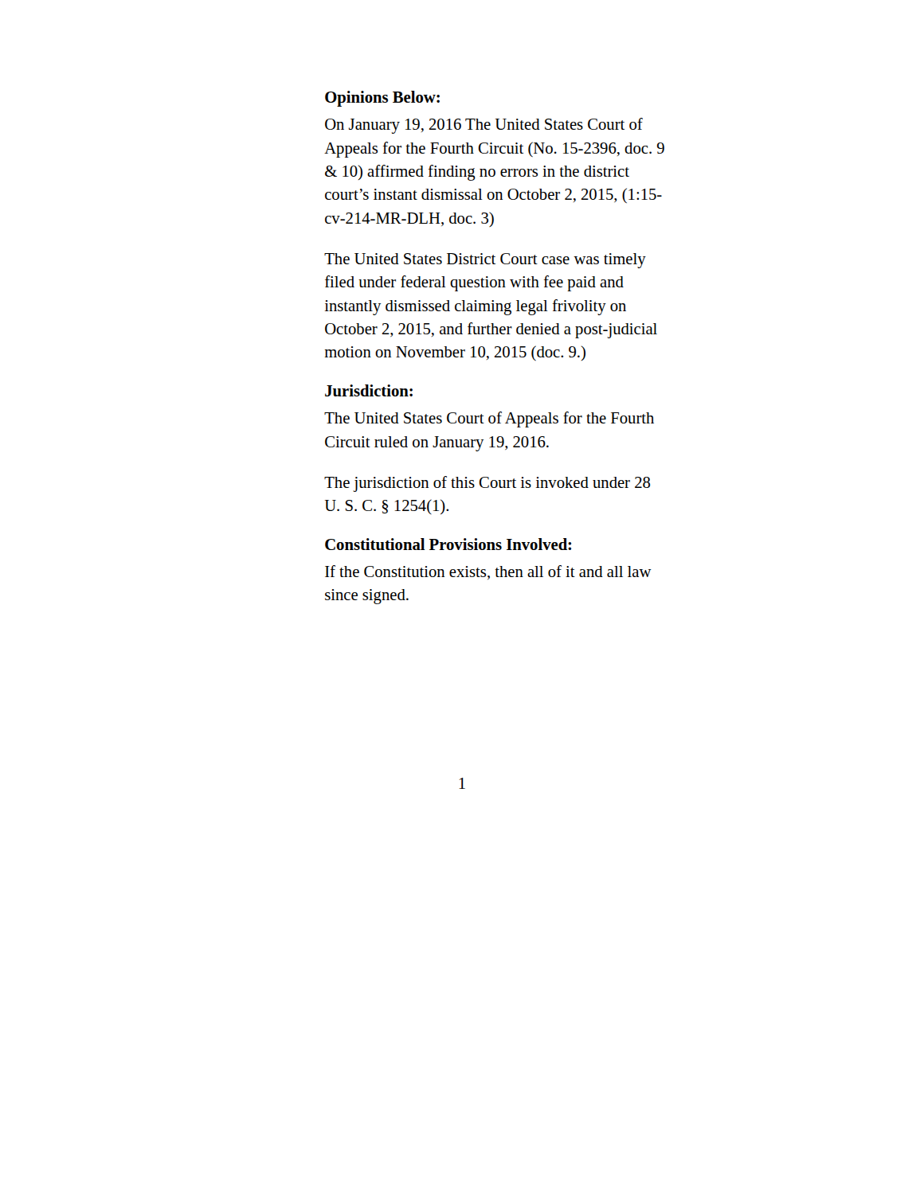Opinions Below:
On January 19, 2016 The United States Court of Appeals for the Fourth Circuit (No. 15-2396, doc. 9 & 10) affirmed finding no errors in the district court’s instant dismissal on October 2, 2015, (1:15-cv-214-MR-DLH, doc. 3)
The United States District Court case was timely filed under federal question with fee paid and instantly dismissed claiming legal frivolity on October 2, 2015, and further denied a post-judicial motion on November 10, 2015 (doc. 9.)
Jurisdiction:
The United States Court of Appeals for the Fourth Circuit ruled on January 19, 2016.
The jurisdiction of this Court is invoked under 28 U. S. C. § 1254(1).
Constitutional Provisions Involved:
If the Constitution exists, then all of it and all law since signed.
1